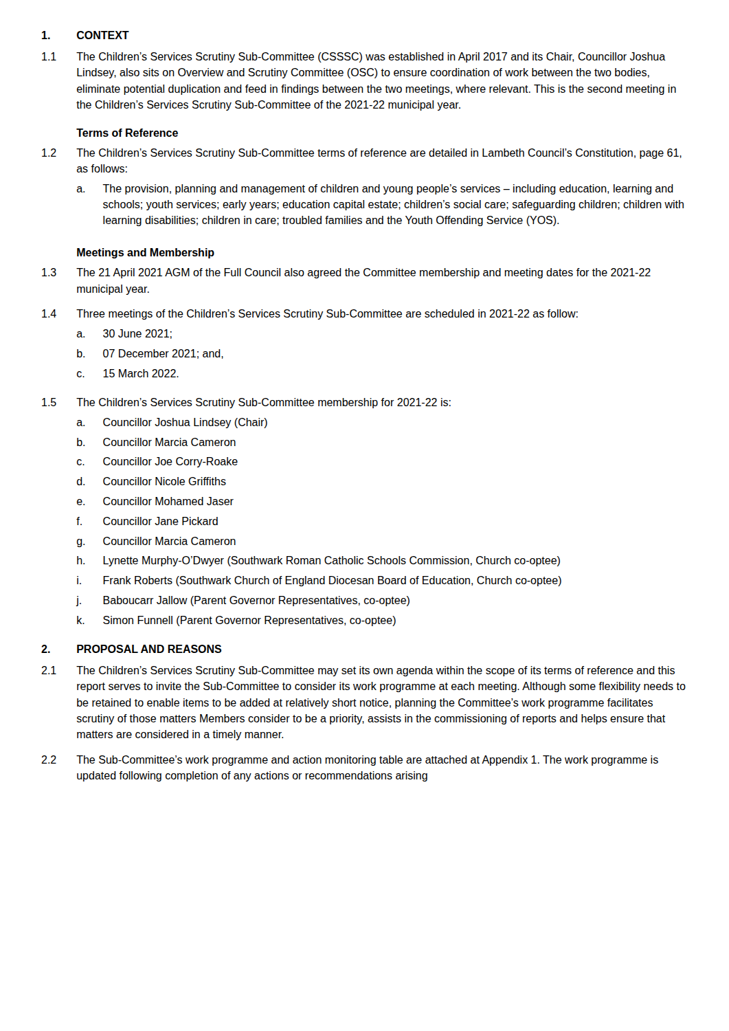1.
CONTEXT
1.1
The Children’s Services Scrutiny Sub-Committee (CSSSC) was established in April 2017 and its Chair, Councillor Joshua Lindsey, also sits on Overview and Scrutiny Committee (OSC) to ensure coordination of work between the two bodies, eliminate potential duplication and feed in findings between the two meetings, where relevant. This is the second meeting in the Children’s Services Scrutiny Sub-Committee of the 2021-22 municipal year.
Terms of Reference
1.2
The Children’s Services Scrutiny Sub-Committee terms of reference are detailed in Lambeth Council’s Constitution, page 61, as follows:
a. The provision, planning and management of children and young people’s services – including education, learning and schools; youth services; early years; education capital estate; children’s social care; safeguarding children; children with learning disabilities; children in care; troubled families and the Youth Offending Service (YOS).
Meetings and Membership
1.3
The 21 April 2021 AGM of the Full Council also agreed the Committee membership and meeting dates for the 2021-22 municipal year.
1.4
Three meetings of the Children’s Services Scrutiny Sub-Committee are scheduled in 2021-22 as follow:
a. 30 June 2021;
b. 07 December 2021; and,
c. 15 March 2022.
1.5
The Children’s Services Scrutiny Sub-Committee membership for 2021-22 is:
a. Councillor Joshua Lindsey (Chair)
b. Councillor Marcia Cameron
c. Councillor Joe Corry-Roake
d. Councillor Nicole Griffiths
e. Councillor Mohamed Jaser
f. Councillor Jane Pickard
g. Councillor Marcia Cameron
h. Lynette Murphy-O’Dwyer (Southwark Roman Catholic Schools Commission, Church co-optee)
i. Frank Roberts (Southwark Church of England Diocesan Board of Education, Church co-optee)
j. Baboucarr Jallow (Parent Governor Representatives, co-optee)
k. Simon Funnell (Parent Governor Representatives, co-optee)
2.
PROPOSAL AND REASONS
2.1
The Children’s Services Scrutiny Sub-Committee may set its own agenda within the scope of its terms of reference and this report serves to invite the Sub-Committee to consider its work programme at each meeting. Although some flexibility needs to be retained to enable items to be added at relatively short notice, planning the Committee’s work programme facilitates scrutiny of those matters Members consider to be a priority, assists in the commissioning of reports and helps ensure that matters are considered in a timely manner.
2.2
The Sub-Committee’s work programme and action monitoring table are attached at Appendix 1. The work programme is updated following completion of any actions or recommendations arising